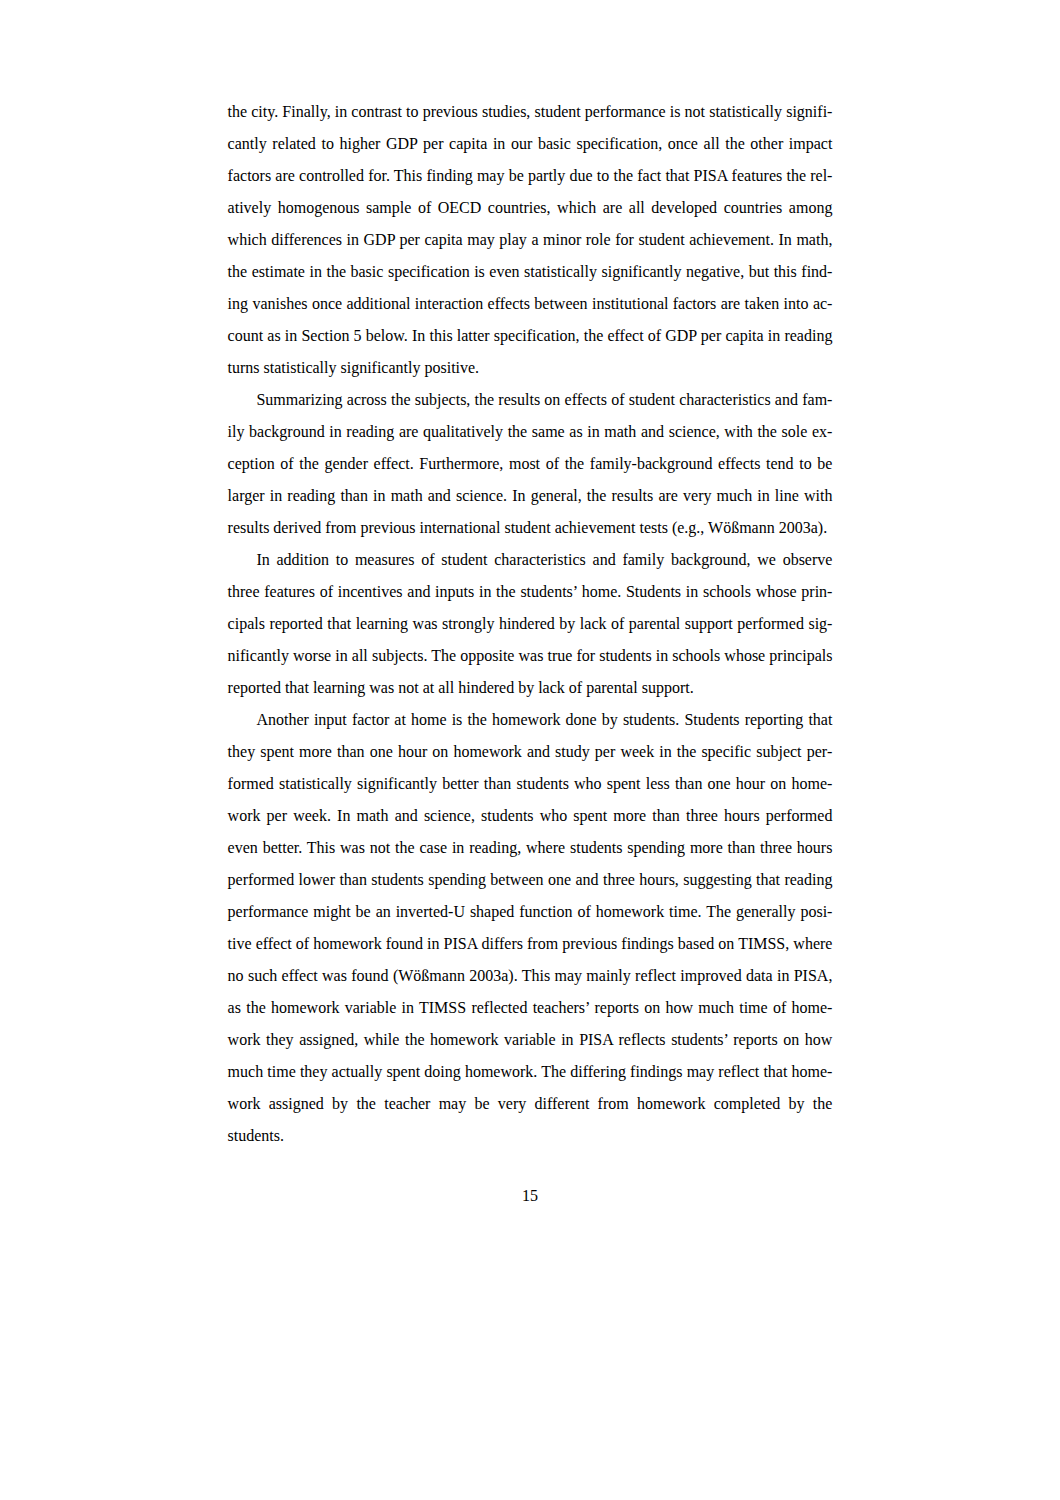the city. Finally, in contrast to previous studies, student performance is not statistically significantly related to higher GDP per capita in our basic specification, once all the other impact factors are controlled for. This finding may be partly due to the fact that PISA features the relatively homogenous sample of OECD countries, which are all developed countries among which differences in GDP per capita may play a minor role for student achievement. In math, the estimate in the basic specification is even statistically significantly negative, but this finding vanishes once additional interaction effects between institutional factors are taken into account as in Section 5 below. In this latter specification, the effect of GDP per capita in reading turns statistically significantly positive.
Summarizing across the subjects, the results on effects of student characteristics and family background in reading are qualitatively the same as in math and science, with the sole exception of the gender effect. Furthermore, most of the family-background effects tend to be larger in reading than in math and science. In general, the results are very much in line with results derived from previous international student achievement tests (e.g., Wößmann 2003a).
In addition to measures of student characteristics and family background, we observe three features of incentives and inputs in the students’ home. Students in schools whose principals reported that learning was strongly hindered by lack of parental support performed significantly worse in all subjects. The opposite was true for students in schools whose principals reported that learning was not at all hindered by lack of parental support.
Another input factor at home is the homework done by students. Students reporting that they spent more than one hour on homework and study per week in the specific subject performed statistically significantly better than students who spent less than one hour on homework per week. In math and science, students who spent more than three hours performed even better. This was not the case in reading, where students spending more than three hours performed lower than students spending between one and three hours, suggesting that reading performance might be an inverted-U shaped function of homework time. The generally positive effect of homework found in PISA differs from previous findings based on TIMSS, where no such effect was found (Wößmann 2003a). This may mainly reflect improved data in PISA, as the homework variable in TIMSS reflected teachers’ reports on how much time of homework they assigned, while the homework variable in PISA reflects students’ reports on how much time they actually spent doing homework. The differing findings may reflect that homework assigned by the teacher may be very different from homework completed by the students.
15